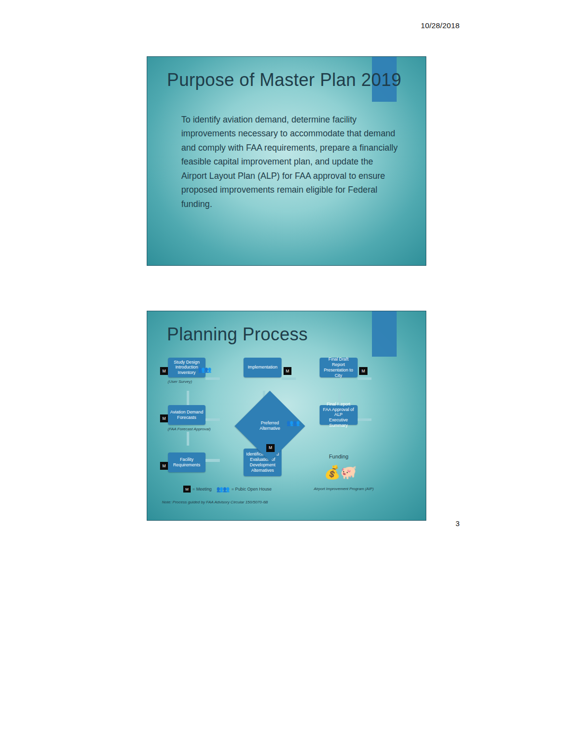10/28/2018
Purpose of Master Plan 2019
To identify aviation demand, determine facility improvements necessary to accommodate that demand and comply with FAA requirements, prepare a financially feasible capital improvement plan, and update the Airport Layout Plan (ALP) for FAA approval to ensure proposed improvements remain eligible for Federal funding.
Planning Process
Study Design
Introduction
Inventory
M
👥👥
(User Survey)
Implementation
M
Final Draft Report
Presentation to City
M
Aviation Demand
Forecasts
M
(FAA Forecast Approval)
Final Report
FAA Approval of ALP
Executive Summary
Preferred
Alternative
👥👥
M
Facility
Requirements
M
Identification and
Evaluation of
Development
Alternatives
Funding
💰🐖
Airport Improvement Program (AIP)
M = Meeting 👥👥 = Pubic Open House
Note: Process guided by FAA Advisory Circular 150/5070-6B
3